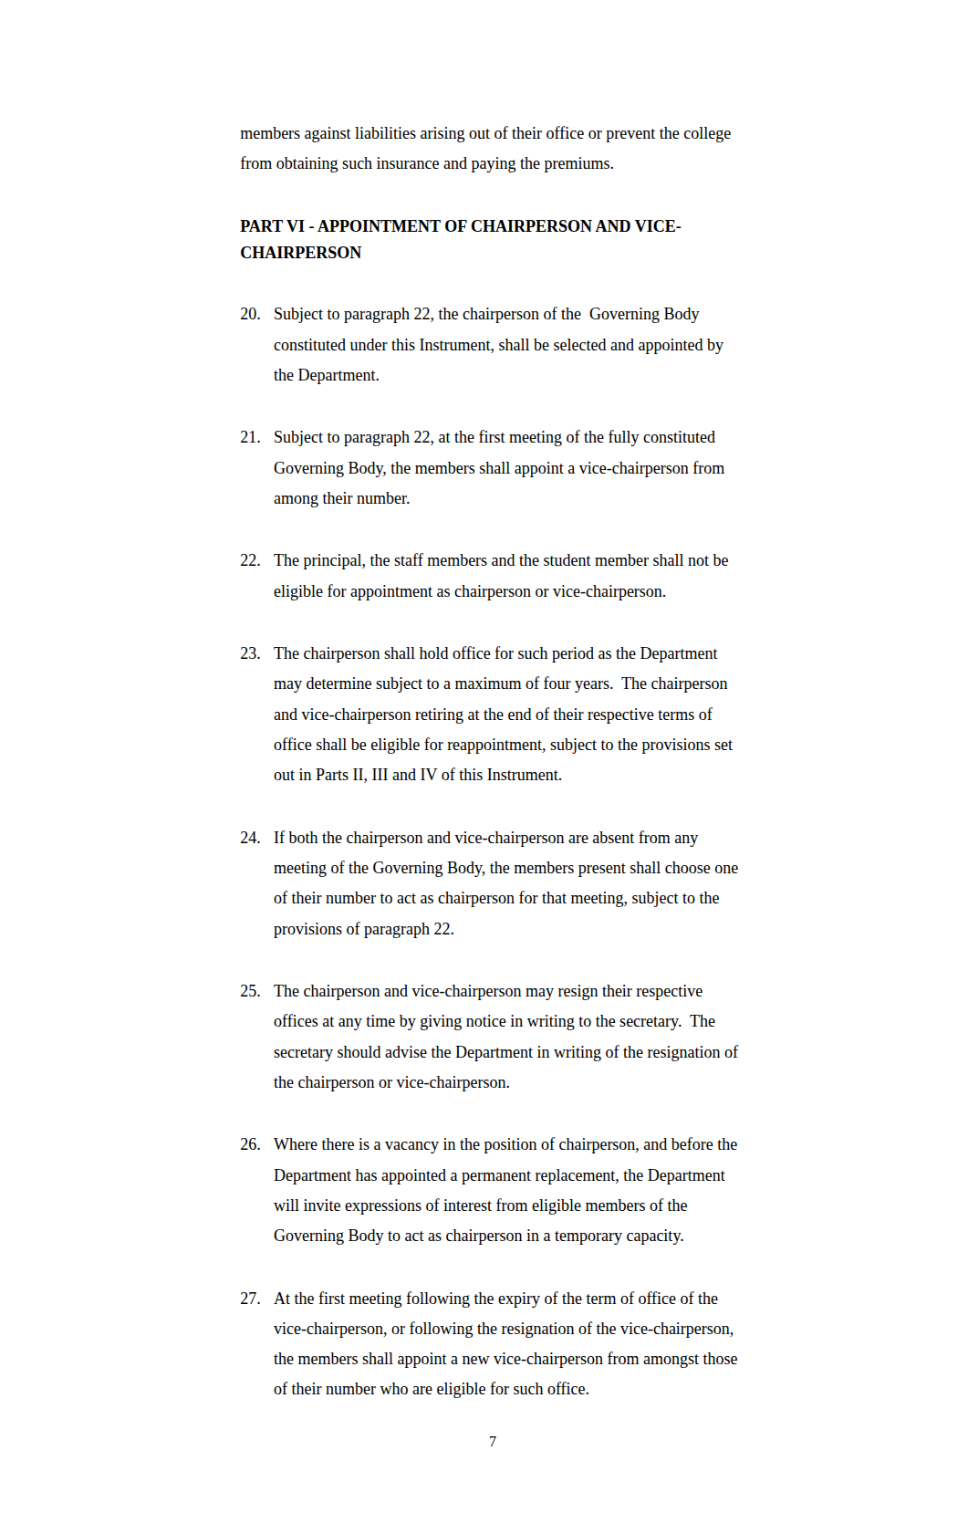members against liabilities arising out of their office or prevent the college from obtaining such insurance and paying the premiums.
PART VI - APPOINTMENT OF CHAIRPERSON AND VICE-CHAIRPERSON
20. Subject to paragraph 22, the chairperson of the Governing Body constituted under this Instrument, shall be selected and appointed by the Department.
21. Subject to paragraph 22, at the first meeting of the fully constituted Governing Body, the members shall appoint a vice-chairperson from among their number.
22. The principal, the staff members and the student member shall not be eligible for appointment as chairperson or vice-chairperson.
23. The chairperson shall hold office for such period as the Department may determine subject to a maximum of four years. The chairperson and vice-chairperson retiring at the end of their respective terms of office shall be eligible for reappointment, subject to the provisions set out in Parts II, III and IV of this Instrument.
24. If both the chairperson and vice-chairperson are absent from any meeting of the Governing Body, the members present shall choose one of their number to act as chairperson for that meeting, subject to the provisions of paragraph 22.
25. The chairperson and vice-chairperson may resign their respective offices at any time by giving notice in writing to the secretary. The secretary should advise the Department in writing of the resignation of the chairperson or vice-chairperson.
26. Where there is a vacancy in the position of chairperson, and before the Department has appointed a permanent replacement, the Department will invite expressions of interest from eligible members of the Governing Body to act as chairperson in a temporary capacity.
27. At the first meeting following the expiry of the term of office of the vice-chairperson, or following the resignation of the vice-chairperson, the members shall appoint a new vice-chairperson from amongst those of their number who are eligible for such office.
7